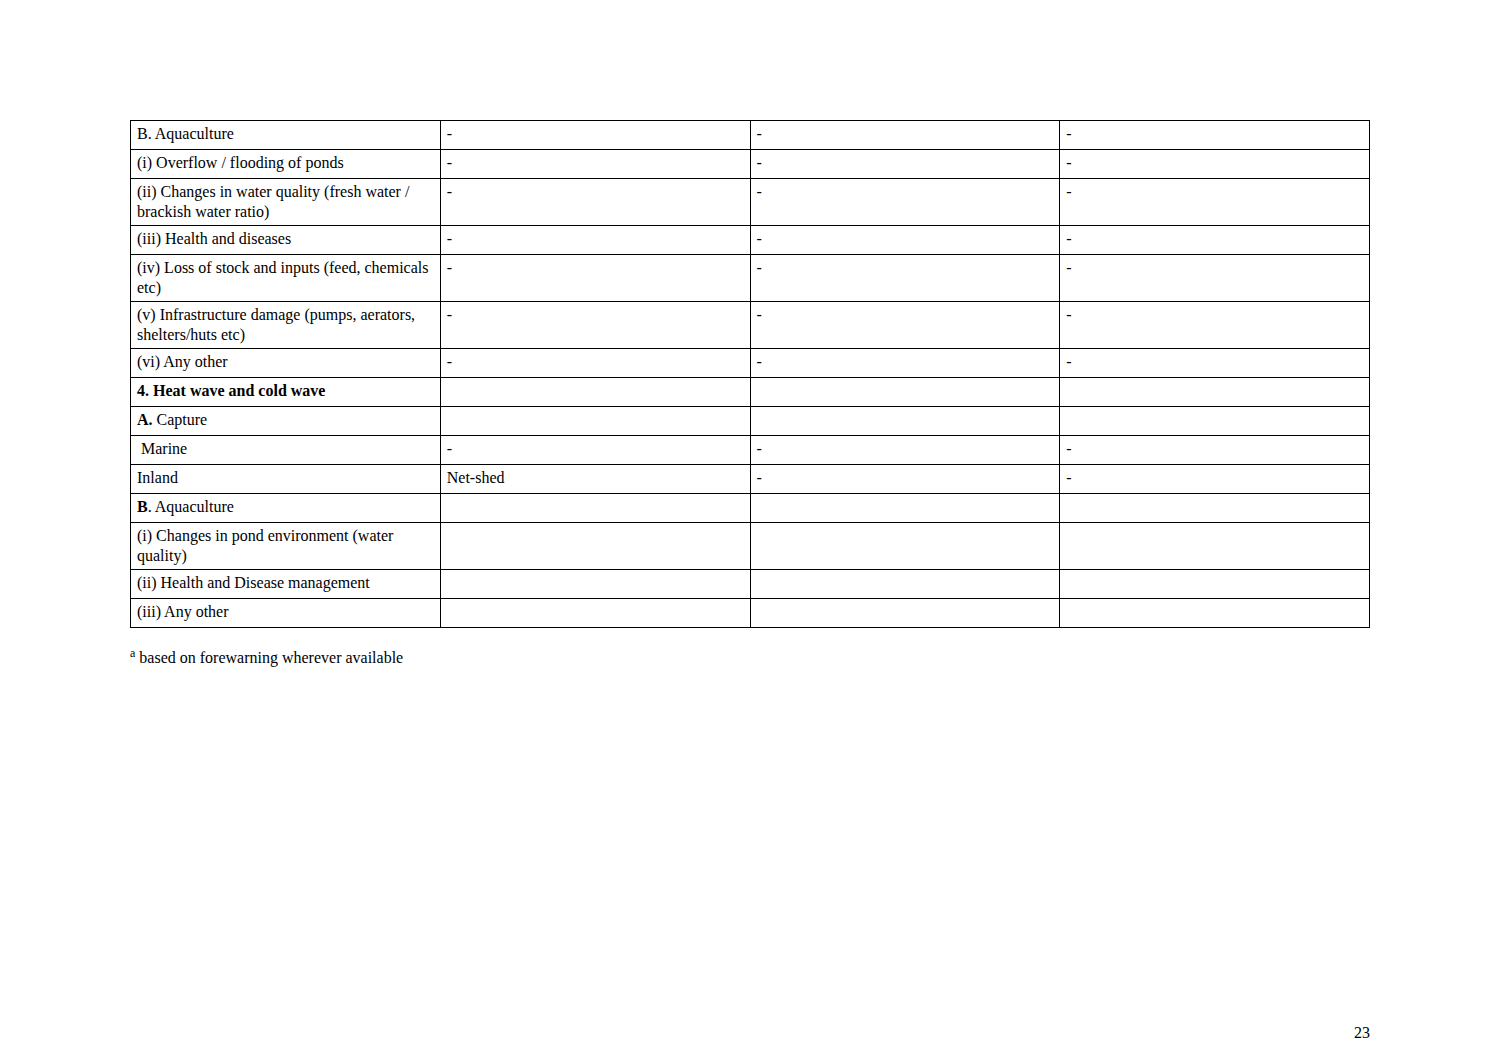| B. Aquaculture | - | - | - |
| (i) Overflow / flooding of ponds | - | - | - |
| (ii) Changes in water quality (fresh water / brackish water ratio) | - | - | - |
| (iii) Health and diseases | - | - | - |
| (iv) Loss of stock and inputs (feed, chemicals etc) | - | - | - |
| (v) Infrastructure damage (pumps, aerators, shelters/huts etc) | - | - | - |
| (vi) Any other | - | - | - |
| 4. Heat wave and cold wave | | | |
| A. Capture | | | |
| Marine | - | - | - |
| Inland | Net-shed | - | - |
| B . Aquaculture | | | |
| (i) Changes in pond environment (water quality) | | | |
| (ii) Health and Disease management | | | |
| (iii) Any other | | | |
a based on forewarning wherever available
23